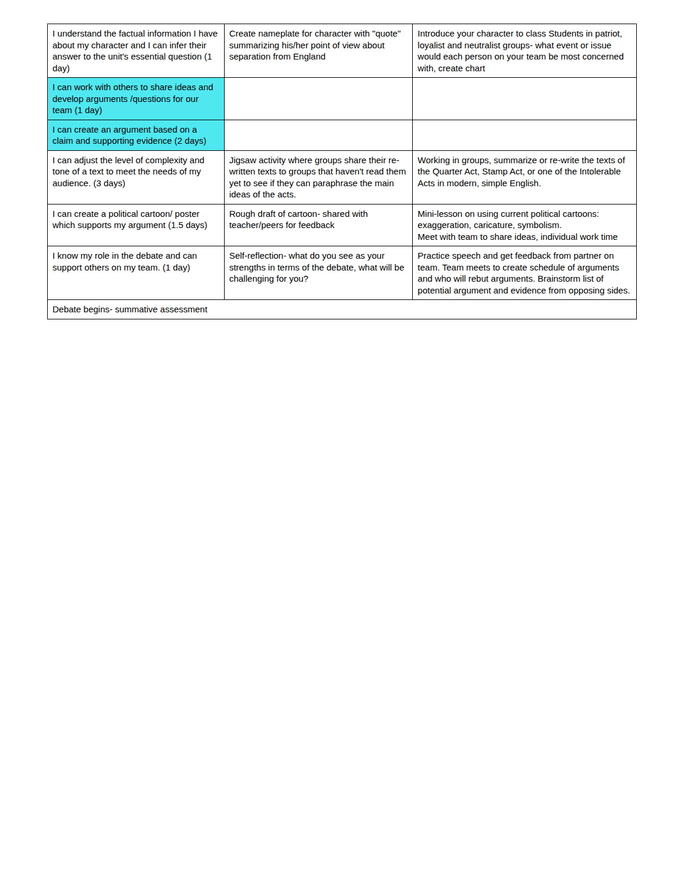| I understand the factual information I have about my character and I can infer their answer to the unit's essential question (1 day) | Create nameplate for character with "quote" summarizing his/her point of view about separation from England | Introduce your character to class Students in patriot, loyalist and neutralist groups- what event or issue would each person on your team be most concerned with, create chart |
| I can work with others to share ideas and develop arguments /questions for our team (1 day) | | |
| I can create an argument based on a claim and supporting evidence (2 days) | | |
| I can adjust the level of complexity and tone of a text to meet the needs of my audience. (3 days) | Jigsaw activity where groups share their re-written texts to groups that haven't read them yet to see if they can paraphrase the main ideas of the acts. | Working in groups, summarize or re-write the texts of the Quarter Act, Stamp Act, or one of the Intolerable Acts in modern, simple English. |
| I can create a political cartoon/ poster which supports my argument (1.5 days) | Rough draft of cartoon- shared with teacher/peers for feedback | Mini-lesson on using current political cartoons: exaggeration, caricature, symbolism. Meet with team to share ideas, individual work time |
| I know my role in the debate and can support others on my team. (1 day) | Self-reflection- what do you see as your strengths in terms of the debate, what will be challenging for you? | Practice speech and get feedback from partner on team. Team meets to create schedule of arguments and who will rebut arguments. Brainstorm list of potential argument and evidence from opposing sides. |
| Debate begins- summative assessment |